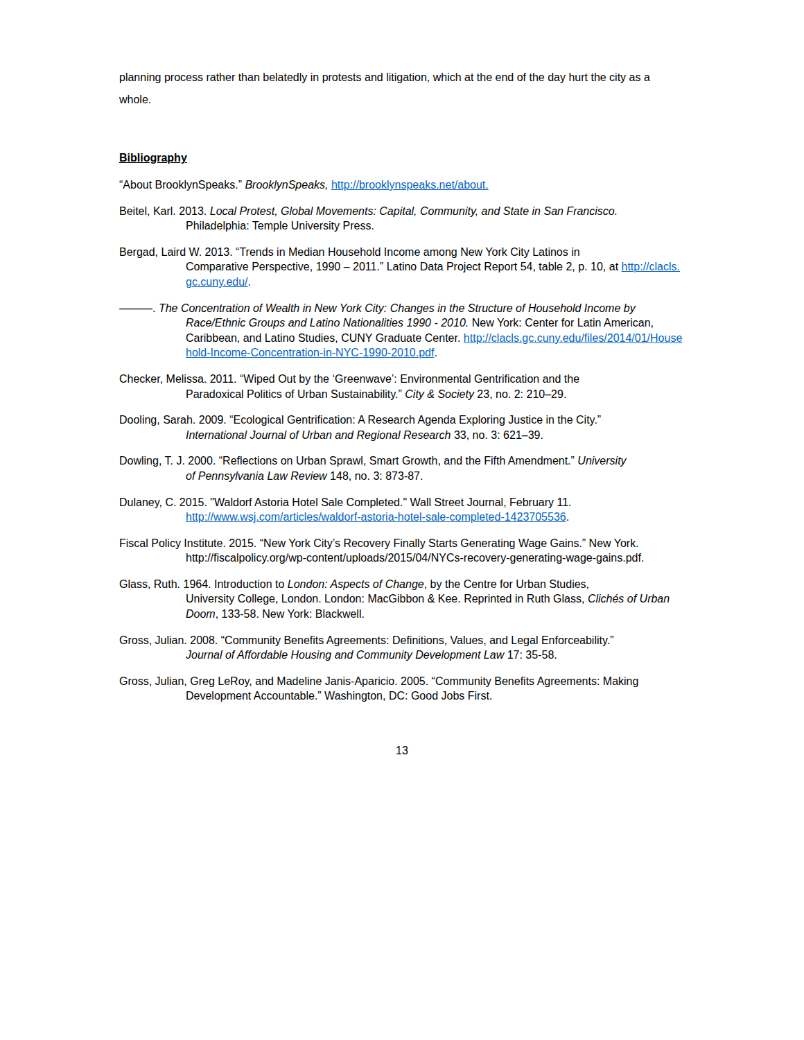planning process rather than belatedly in protests and litigation, which at the end of the day hurt the city as a whole.
Bibliography
“About BrooklynSpeaks.” BrooklynSpeaks, http://brooklynspeaks.net/about.
Beitel, Karl. 2013. Local Protest, Global Movements: Capital, Community, and State in San Francisco. Philadelphia: Temple University Press.
Bergad, Laird W. 2013. “Trends in Median Household Income among New York City Latinos inComparative Perspective, 1990 – 2011.” Latino Data Project Report 54, table 2, p. 10, at http://clacls.gc.cuny.edu/.
———. The Concentration of Wealth in New York City: Changes in the Structure of Household Income by Race/Ethnic Groups and Latino Nationalities 1990 - 2010. New York: Center for Latin American, Caribbean, and Latino Studies, CUNY Graduate Center. http://clacls.gc.cuny.edu/files/2014/01/Household-Income-Concentration-in-NYC-1990-2010.pdf.
Checker, Melissa. 2011. “Wiped Out by the ‘Greenwave’: Environmental Gentrification and theParadoxical Politics of Urban Sustainability.” City & Society 23, no. 2: 210–29.
Dooling, Sarah. 2009. “Ecological Gentrification: A Research Agenda Exploring Justice in the City.”International Journal of Urban and Regional Research 33, no. 3: 621–39.
Dowling, T. J. 2000. “Reflections on Urban Sprawl, Smart Growth, and the Fifth Amendment.” University of Pennsylvania Law Review 148, no. 3: 873-87.
Dulaney, C. 2015. "Waldorf Astoria Hotel Sale Completed." Wall Street Journal, February 11.http://www.wsj.com/articles/waldorf-astoria-hotel-sale-completed-1423705536.
Fiscal Policy Institute. 2015. “New York City’s Recovery Finally Starts Generating Wage Gains.” New York.http://fiscalpolicy.org/wp-content/uploads/2015/04/NYCs-recovery-generating-wage-gains.pdf.
Glass, Ruth. 1964. Introduction to London: Aspects of Change, by the Centre for Urban Studies,University College, London. London: MacGibbon & Kee. Reprinted in Ruth Glass, Clichés of Urban Doom, 133-58. New York: Blackwell.
Gross, Julian. 2008. “Community Benefits Agreements: Definitions, Values, and Legal Enforceability.”Journal of Affordable Housing and Community Development Law 17: 35-58.
Gross, Julian, Greg LeRoy, and Madeline Janis-Aparicio. 2005. “Community Benefits Agreements: MakingDevelopment Accountable.” Washington, DC: Good Jobs First.
13